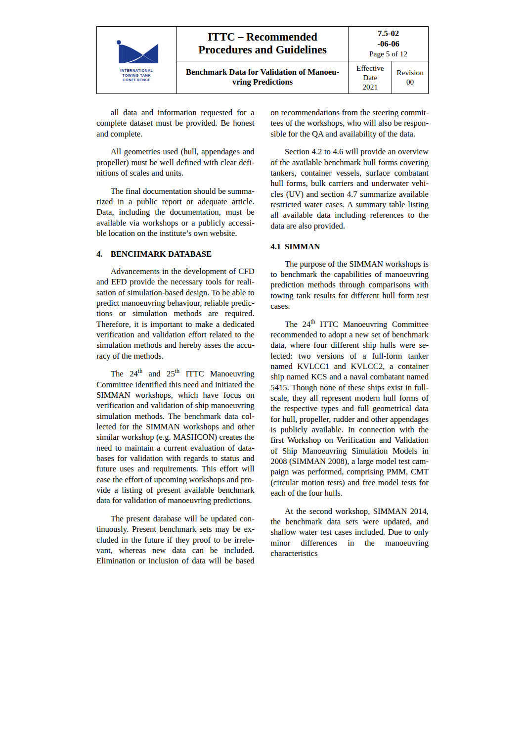| INTERNATIONAL TOWING TANK CONFERENCE | ITTC – Recommended Procedures and Guidelines | 7.5-02 -06-06 Page 5 of 12 |
| Benchmark Data for Validation of Manoeu- vring Predictions | / Effective Date 2021 / Revision 00 / |
all data and information requested for a complete dataset must be provided. Be honest and complete.
All geometries used (hull, appendages and propeller) must be well defined with clear definitions of scales and units.
The final documentation should be summarized in a public report or adequate article. Data, including the documentation, must be available via workshops or a publicly accessible location on the institute’s own website.
4. BENCHMARK DATABASE
Advancements in the development of CFD and EFD provide the necessary tools for realisation of simulation-based design. To be able to predict manoeuvring behaviour, reliable predictions or simulation methods are required. Therefore, it is important to make a dedicated verification and validation effort related to the simulation methods and hereby asses the accuracy of the methods.
The 24th and 25th ITTC Manoeuvring Committee identified this need and initiated the SIMMAN workshops, which have focus on verification and validation of ship manoeuvring simulation methods. The benchmark data collected for the SIMMAN workshops and other similar workshop (e.g. MASHCON) creates the need to maintain a current evaluation of databases for validation with regards to status and future uses and requirements. This effort will ease the effort of upcoming workshops and provide a listing of present available benchmark data for validation of manoeuvring predictions.
The present database will be updated continuously. Present benchmark sets may be excluded in the future if they proof to be irrelevant, whereas new data can be included. Elimination or inclusion of data will be based on recommendations from the steering committees of the workshops, who will also be responsible for the QA and availability of the data.
Section 4.2 to 4.6 will provide an overview of the available benchmark hull forms covering tankers, container vessels, surface combatant hull forms, bulk carriers and underwater vehicles (UV) and section 4.7 summarize available restricted water cases. A summary table listing all available data including references to the data are also provided.
4.1 SIMMAN
The purpose of the SIMMAN workshops is to benchmark the capabilities of manoeuvring prediction methods through comparisons with towing tank results for different hull form test cases.
The 24th ITTC Manoeuvring Committee recommended to adopt a new set of benchmark data, where four different ship hulls were selected: two versions of a full-form tanker named KVLCC1 and KVLCC2, a container ship named KCS and a naval combatant named 5415. Though none of these ships exist in full-scale, they all represent modern hull forms of the respective types and full geometrical data for hull, propeller, rudder and other appendages is publicly available. In connection with the first Workshop on Verification and Validation of Ship Manoeuvring Simulation Models in 2008 (SIMMAN 2008), a large model test campaign was performed, comprising PMM, CMT (circular motion tests) and free model tests for each of the four hulls.
At the second workshop, SIMMAN 2014, the benchmark data sets were updated, and shallow water test cases included. Due to only minor differences in the manoeuvring characteristics